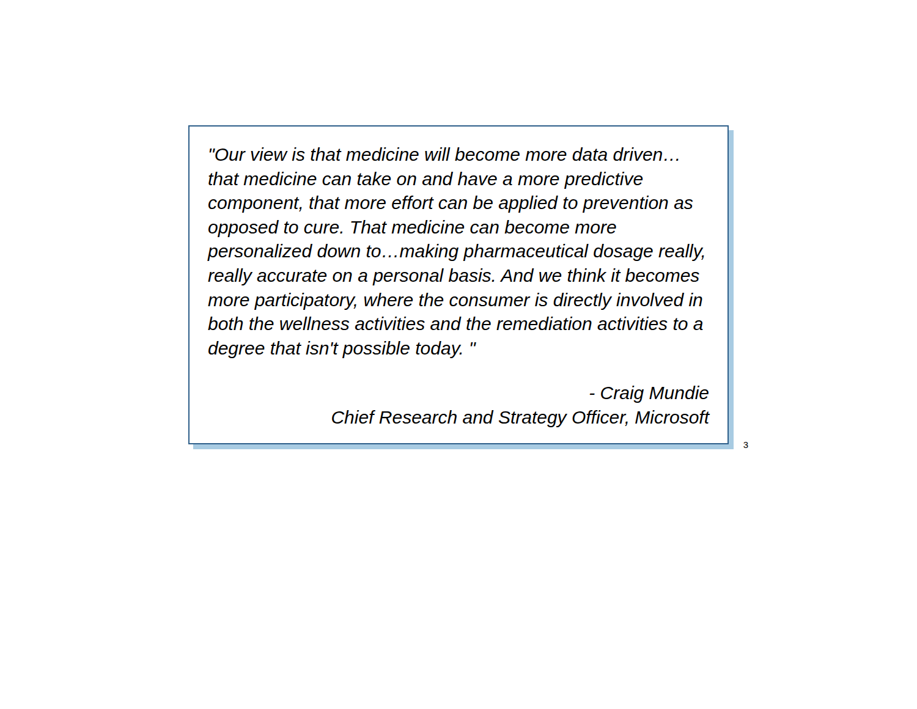"Our view is that medicine will become more data driven…that medicine can take on and have a more predictive component, that more effort can be applied to prevention as opposed to cure. That medicine can become more personalized down to…making pharmaceutical dosage really, really accurate on a personal basis. And we think it becomes more participatory, where the consumer is directly involved in both the wellness activities and the remediation activities to a degree that isn't possible today. "
- Craig Mundie Chief Research and Strategy Officer, Microsoft
3